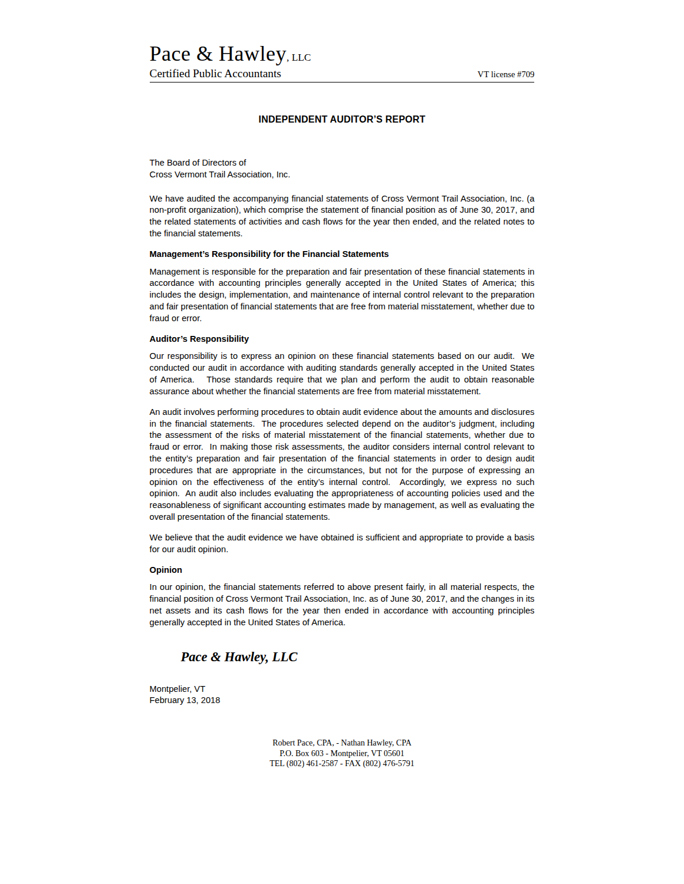Pace & Hawley, LLC
Certified Public Accountants VT license #709
INDEPENDENT AUDITOR’S REPORT
The Board of Directors of
Cross Vermont Trail Association, Inc.
We have audited the accompanying financial statements of Cross Vermont Trail Association, Inc. (a non-profit organization), which comprise the statement of financial position as of June 30, 2017, and the related statements of activities and cash flows for the year then ended, and the related notes to the financial statements.
Management’s Responsibility for the Financial Statements
Management is responsible for the preparation and fair presentation of these financial statements in accordance with accounting principles generally accepted in the United States of America; this includes the design, implementation, and maintenance of internal control relevant to the preparation and fair presentation of financial statements that are free from material misstatement, whether due to fraud or error.
Auditor’s Responsibility
Our responsibility is to express an opinion on these financial statements based on our audit. We conducted our audit in accordance with auditing standards generally accepted in the United States of America. Those standards require that we plan and perform the audit to obtain reasonable assurance about whether the financial statements are free from material misstatement.
An audit involves performing procedures to obtain audit evidence about the amounts and disclosures in the financial statements. The procedures selected depend on the auditor’s judgment, including the assessment of the risks of material misstatement of the financial statements, whether due to fraud or error. In making those risk assessments, the auditor considers internal control relevant to the entity’s preparation and fair presentation of the financial statements in order to design audit procedures that are appropriate in the circumstances, but not for the purpose of expressing an opinion on the effectiveness of the entity’s internal control. Accordingly, we express no such opinion. An audit also includes evaluating the appropriateness of accounting policies used and the reasonableness of significant accounting estimates made by management, as well as evaluating the overall presentation of the financial statements.
We believe that the audit evidence we have obtained is sufficient and appropriate to provide a basis for our audit opinion.
Opinion
In our opinion, the financial statements referred to above present fairly, in all material respects, the financial position of Cross Vermont Trail Association, Inc. as of June 30, 2017, and the changes in its net assets and its cash flows for the year then ended in accordance with accounting principles generally accepted in the United States of America.
Pace & Hawley, LLC
Montpelier, VT
February 13, 2018
Robert Pace, CPA, - Nathan Hawley, CPA
P.O. Box 603 - Montpelier, VT 05601
TEL (802) 461-2587 - FAX (802) 476-5791